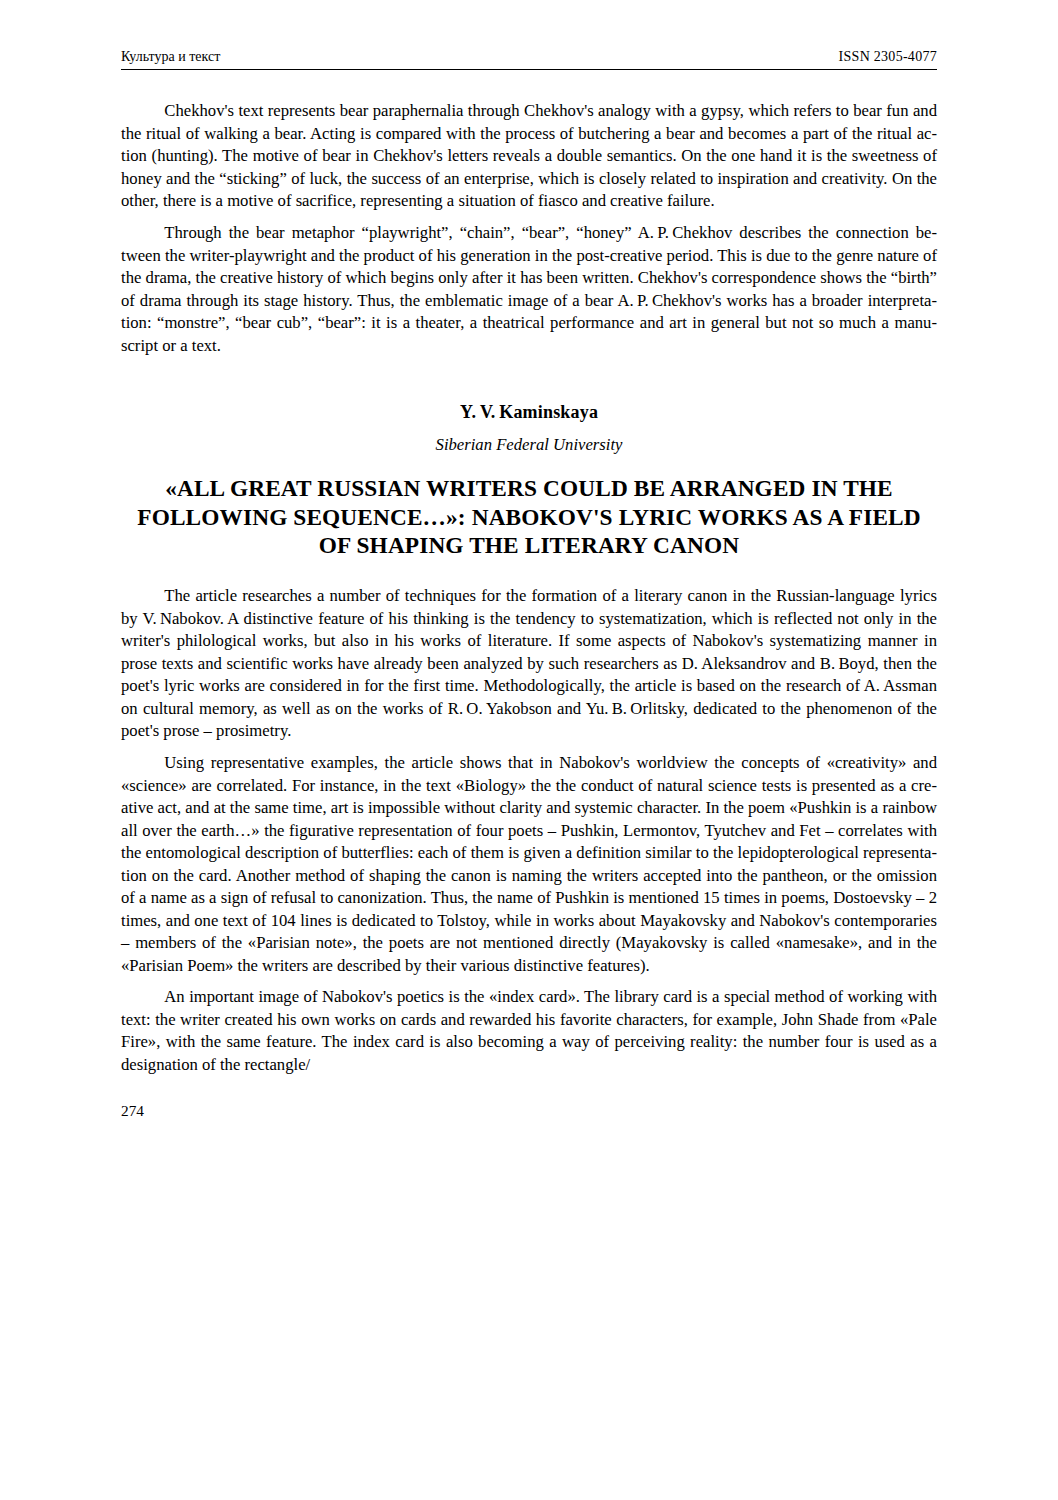Культура и текст ISSN 2305-4077
Chekhov's text represents bear paraphernalia through Chekhov's analogy with a gypsy, which refers to bear fun and the ritual of walking a bear. Acting is compared with the process of butchering a bear and becomes a part of the ritual action (hunting). The motive of bear in Chekhov's letters reveals a double semantics. On the one hand it is the sweetness of honey and the “sticking” of luck, the success of an enterprise, which is closely related to inspiration and creativity. On the other, there is a motive of sacrifice, representing a situation of fiasco and creative failure.
Through the bear metaphor “playwright”, “chain”, “bear”, “honey” A. P. Chekhov describes the connection between the writer-playwright and the product of his generation in the post-creative period. This is due to the genre nature of the drama, the creative history of which begins only after it has been written. Chekhov's correspondence shows the “birth” of drama through its stage history. Thus, the emblematic image of a bear A. P. Chekhov's works has a broader interpretation: “monstre”, “bear cub”, “bear”: it is a theater, a theatrical performance and art in general but not so much a manuscript or a text.
Y. V. Kaminskaya
Siberian Federal University
«All great Russian writers could be arranged in the following sequence…»: Nabokov's lyric works as a field of shaping the literary canon
The article researches a number of techniques for the formation of a literary canon in the Russian-language lyrics by V. Nabokov. A distinctive feature of his thinking is the tendency to systematization, which is reflected not only in the writer's philological works, but also in his works of literature. If some aspects of Nabokov's systematizing manner in prose texts and scientific works have already been analyzed by such researchers as D. Aleksandrov and B. Boyd, then the poet's lyric works are considered in for the first time. Methodologically, the article is based on the research of A. Assman on cultural memory, as well as on the works of R. O. Yakobson and Yu. B. Orlitsky, dedicated to the phenomenon of the poet's prose – prosimetry.
Using representative examples, the article shows that in Nabokov's worldview the concepts of «creativity» and «science» are correlated. For instance, in the text «Biology» the the conduct of natural science tests is presented as a creative act, and at the same time, art is impossible without clarity and systemic character. In the poem «Pushkin is a rainbow all over the earth…» the figurative representation of four poets – Pushkin, Lermontov, Tyutchev and Fet – correlates with the entomological description of butterflies: each of them is given a definition similar to the lepidopterological representation on the card. Another method of shaping the canon is naming the writers accepted into the pantheon, or the omission of a name as a sign of refusal to canonization. Thus, the name of Pushkin is mentioned 15 times in poems, Dostoevsky – 2 times, and one text of 104 lines is dedicated to Tolstoy, while in works about Mayakovsky and Nabokov's contemporaries – members of the «Parisian note», the poets are not mentioned directly (Mayakovsky is called «namesake», and in the «Parisian Poem» the writers are described by their various distinctive features).
An important image of Nabokov's poetics is the «index card». The library card is a special method of working with text: the writer created his own works on cards and rewarded his favorite characters, for example, John Shade from «Pale Fire», with the same feature. The index card is also becoming a way of perceiving reality: the number four is used as a designation of the rectangle/
274